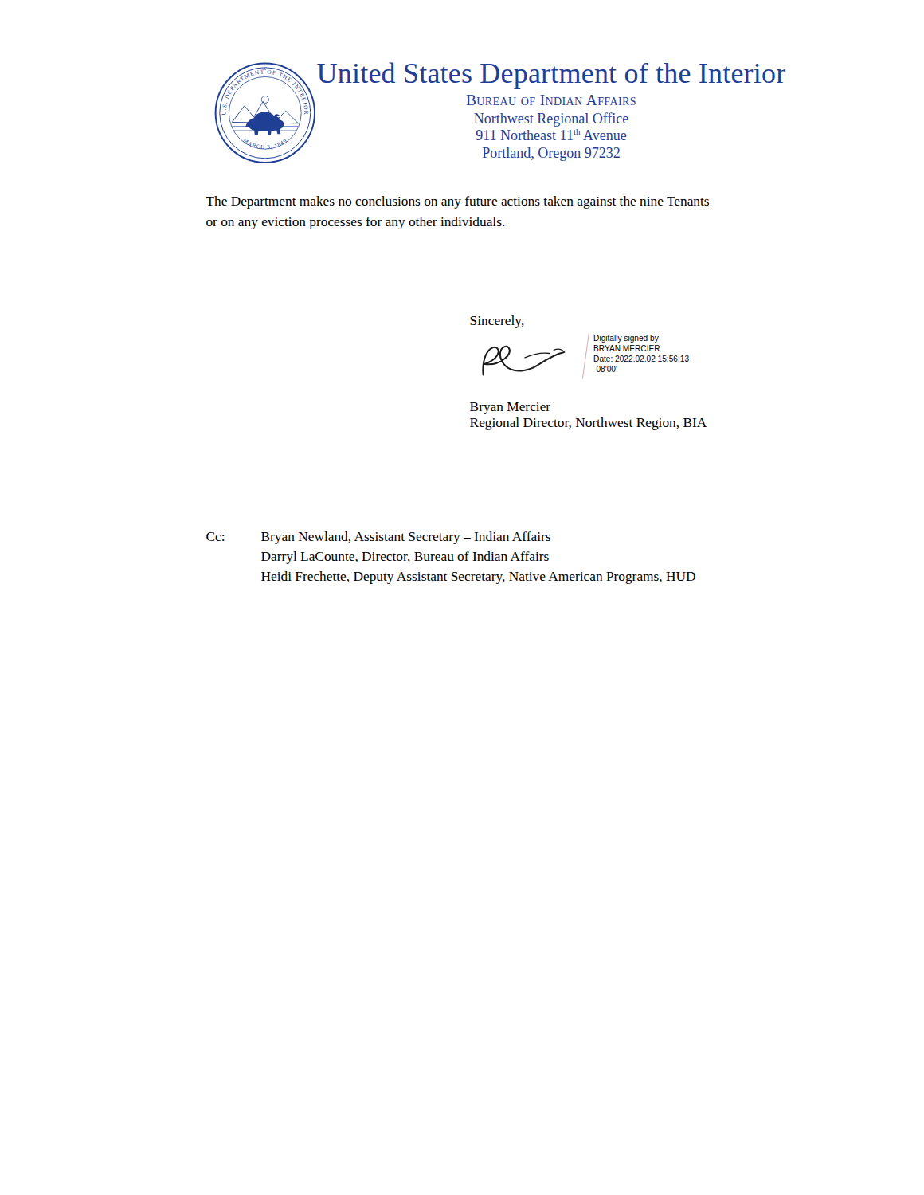U.S. DEPARTMENT OF THE INTERIOR MARCH 3, 1849
United States Department of the Interior
Bureau of Indian Affairs
Northwest Regional Office
911 Northeast 11th Avenue
Portland, Oregon 97232
The Department makes no conclusions on any future actions taken against the nine Tenants or on any eviction processes for any other individuals.
Sincerely,
Digitally signed by
BRYAN MERCIER
Date: 2022.02.02 15:56:13
-08'00'
Bryan Mercier
Regional Director, Northwest Region, BIA
Cc:
Bryan Newland, Assistant Secretary – Indian Affairs
Darryl LaCounte, Director, Bureau of Indian Affairs
Heidi Frechette, Deputy Assistant Secretary, Native American Programs, HUD